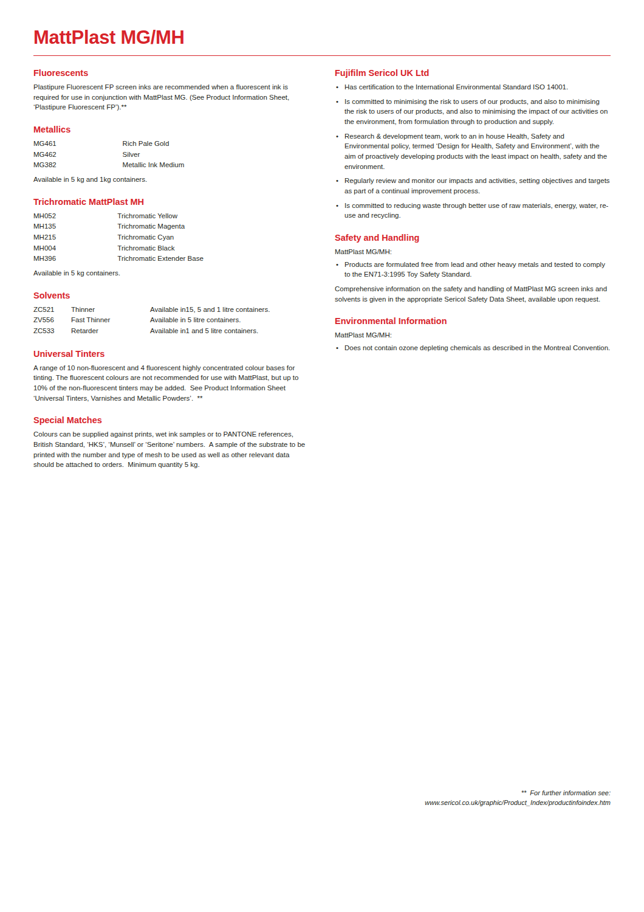MattPlast MG/MH
Fluorescents
Plastipure Fluorescent FP screen inks are recommended when a fluorescent ink is required for use in conjunction with MattPlast MG. (See Product Information Sheet, ‘Plastipure Fluorescent FP’).**
Metallics
| MG461 | Rich Pale Gold |
| MG462 | Silver |
| MG382 | Metallic Ink Medium |
Available in 5 kg and 1kg containers.
Trichromatic MattPlast MH
| MH052 | Trichromatic Yellow |
| MH135 | Trichromatic Magenta |
| MH215 | Trichromatic Cyan |
| MH004 | Trichromatic Black |
| MH396 | Trichromatic Extender Base |
Available in 5 kg containers.
Solvents
| ZC521 | Thinner | Available in15, 5 and 1 litre containers. |
| ZV556 | Fast Thinner | Available in 5 litre containers. |
| ZC533 | Retarder | Available in1 and 5 litre containers. |
Universal Tinters
A range of 10 non-fluorescent and 4 fluorescent highly concentrated colour bases for tinting. The fluorescent colours are not recommended for use with MattPlast, but up to 10% of the non-fluorescent tinters may be added. See Product Information Sheet ‘Universal Tinters, Varnishes and Metallic Powders’. **
Special Matches
Colours can be supplied against prints, wet ink samples or to PANTONE references, British Standard, ‘HKS’, ‘Munsell’ or ‘Seritone’ numbers. A sample of the substrate to be printed with the number and type of mesh to be used as well as other relevant data should be attached to orders. Minimum quantity 5 kg.
Fujifilm Sericol UK Ltd
Has certification to the International Environmental Standard ISO 14001.
Is committed to minimising the risk to users of our products, and also to minimising the risk to users of our products, and also to minimising the impact of our activities on the environment, from formulation through to production and supply.
Research & development team, work to an in house Health, Safety and Environmental policy, termed ‘Design for Health, Safety and Environment’, with the aim of proactively developing products with the least impact on health, safety and the environment.
Regularly review and monitor our impacts and activities, setting objectives and targets as part of a continual improvement process.
Is committed to reducing waste through better use of raw materials, energy, water, re-use and recycling.
Safety and Handling
MattPlast MG/MH:
Products are formulated free from lead and other heavy metals and tested to comply to the EN71-3:1995 Toy Safety Standard.
Comprehensive information on the safety and handling of MattPlast MG screen inks and solvents is given in the appropriate Sericol Safety Data Sheet, available upon request.
Environmental Information
MattPlast MG/MH:
Does not contain ozone depleting chemicals as described in the Montreal Convention.
** For further information see:
www.sericol.co.uk/graphic/Product_Index/productinfoindex.htm